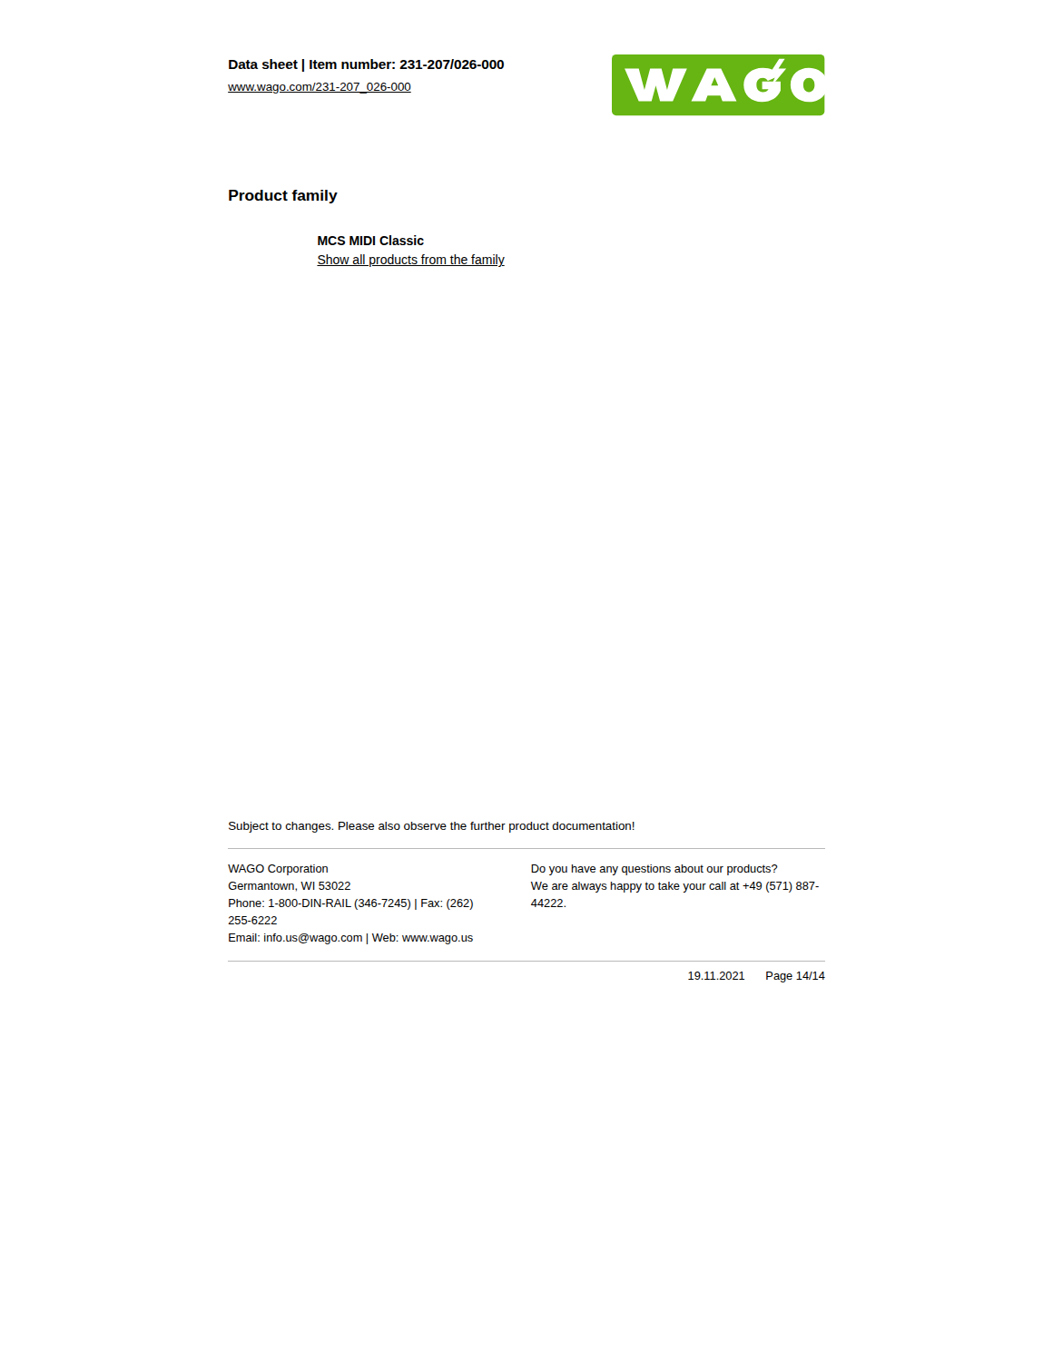Data sheet | Item number: 231-207/026-000
www.wago.com/231-207_026-000
Product family
MCS MIDI Classic
Show all products from the family
Subject to changes. Please also observe the further product documentation!
WAGO Corporation
Germantown, WI 53022
Phone: 1-800-DIN-RAIL (346-7245) | Fax: (262) 255-6222
Email: info.us@wago.com | Web: www.wago.us
Do you have any questions about our products?
We are always happy to take your call at +49 (571) 887-44222.
19.11.2021 Page 14/14